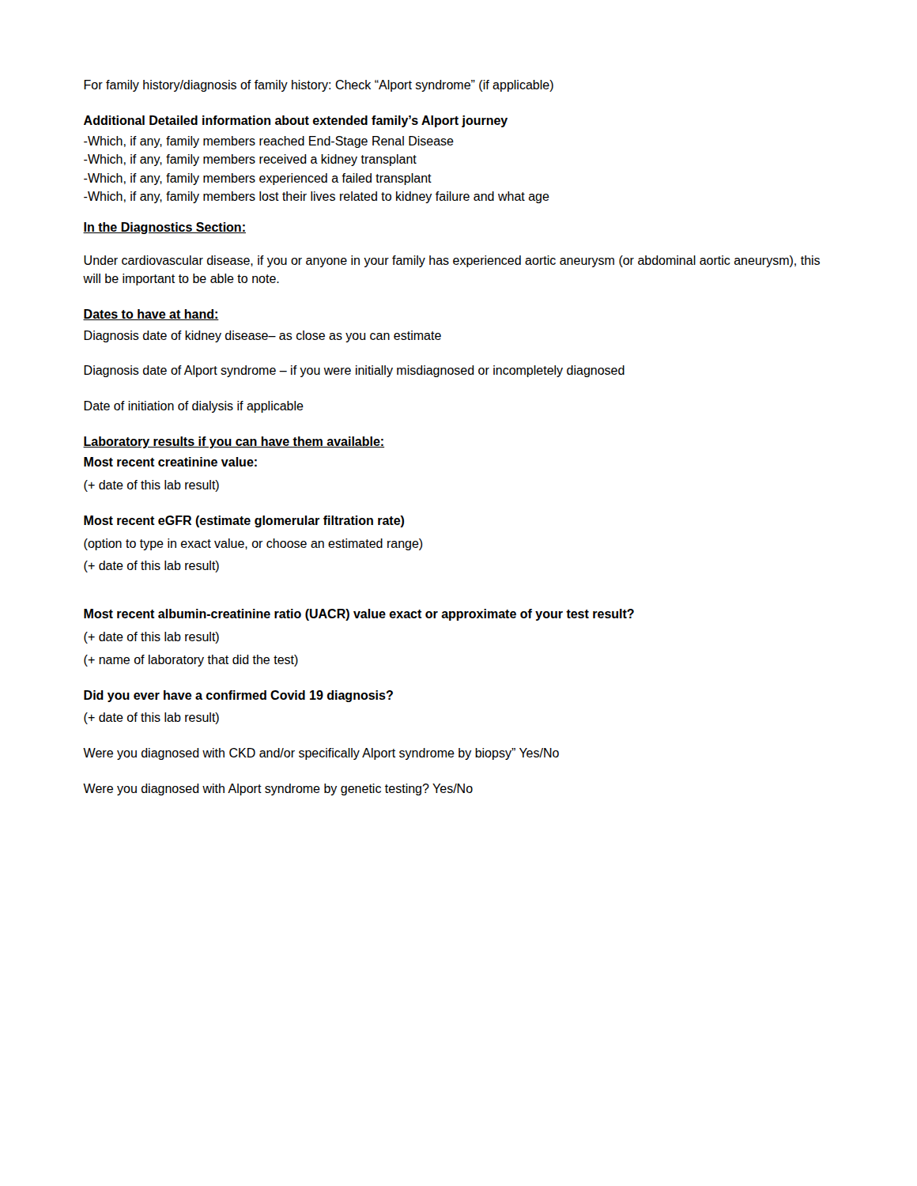For family history/diagnosis of family history: Check “Alport syndrome” (if applicable)
Additional Detailed information about extended family’s Alport journey
-Which, if any, family members reached End-Stage Renal Disease
-Which, if any, family members received a kidney transplant
-Which, if any, family members experienced a failed transplant
-Which, if any, family members lost their lives related to kidney failure and what age
In the Diagnostics Section:
Under cardiovascular disease, if you or anyone in your family has experienced aortic aneurysm (or abdominal aortic aneurysm), this will be important to be able to note.
Dates to have at hand:
Diagnosis date of kidney disease– as close as you can estimate
Diagnosis date of Alport syndrome – if you were initially misdiagnosed or incompletely diagnosed
Date of initiation of dialysis if applicable
Laboratory results if you can have them available:
Most recent creatinine value:
(+ date of this lab result)
Most recent eGFR (estimate glomerular filtration rate)
(option to type in exact value, or choose an estimated range)
(+ date of this lab result)
Most recent albumin-creatinine ratio (UACR) value exact or approximate of your test result?
(+ date of this lab result)
(+ name of laboratory that did the test)
Did you ever have a confirmed Covid 19 diagnosis?
(+ date of this lab result)
Were you diagnosed with CKD and/or specifically Alport syndrome by biopsy” Yes/No
Were you diagnosed with Alport syndrome by genetic testing? Yes/No